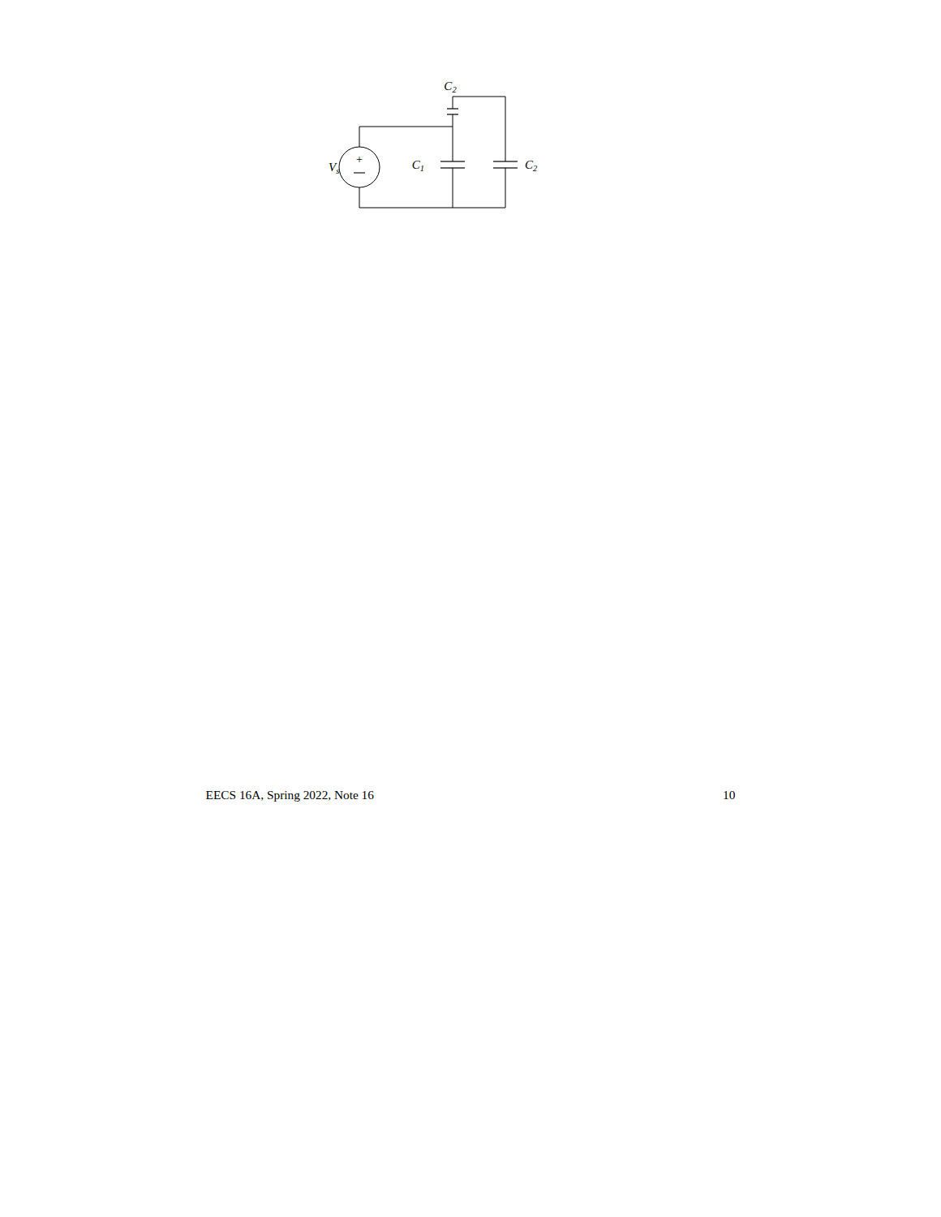+ Vs C2 C1 C2
EECS 16A, Spring 2022, Note 16 10